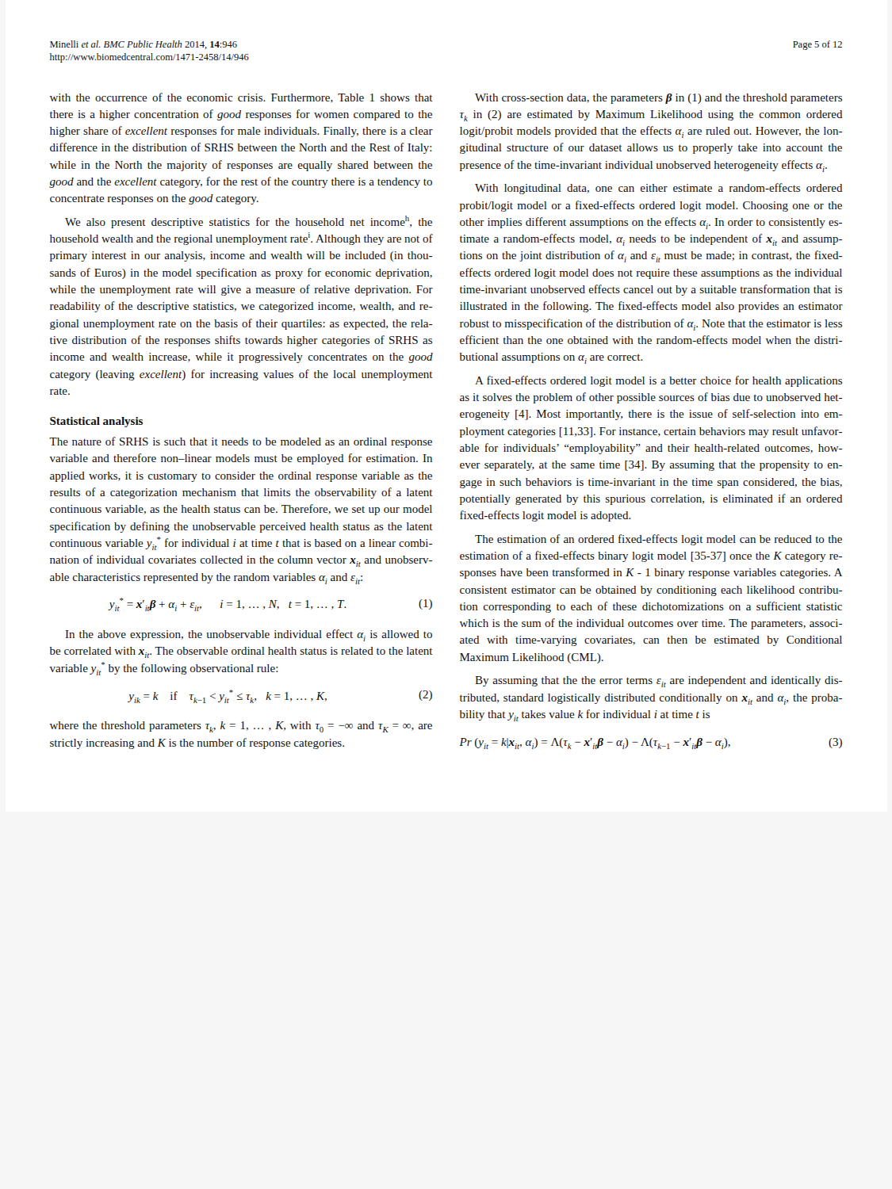Minelli et al. BMC Public Health 2014, 14:946
http://www.biomedcentral.com/1471-2458/14/946
Page 5 of 12
with the occurrence of the economic crisis. Furthermore, Table 1 shows that there is a higher concentration of good responses for women compared to the higher share of excellent responses for male individuals. Finally, there is a clear difference in the distribution of SRHS between the North and the Rest of Italy: while in the North the majority of responses are equally shared between the good and the excellent category, for the rest of the country there is a tendency to concentrate responses on the good category.
We also present descriptive statistics for the household net incomeh, the household wealth and the regional unemployment ratei. Although they are not of primary interest in our analysis, income and wealth will be included (in thousands of Euros) in the model specification as proxy for economic deprivation, while the unemployment rate will give a measure of relative deprivation. For readability of the descriptive statistics, we categorized income, wealth, and regional unemployment rate on the basis of their quartiles: as expected, the relative distribution of the responses shifts towards higher categories of SRHS as income and wealth increase, while it progressively concentrates on the good category (leaving excellent) for increasing values of the local unemployment rate.
Statistical analysis
The nature of SRHS is such that it needs to be modeled as an ordinal response variable and therefore non–linear models must be employed for estimation. In applied works, it is customary to consider the ordinal response variable as the results of a categorization mechanism that limits the observability of a latent continuous variable, as the health status can be. Therefore, we set up our model specification by defining the unobservable perceived health status as the latent continuous variable yit* for individual i at time t that is based on a linear combination of individual covariates collected in the column vector xit and unobservable characteristics represented by the random variables αi and εit:
yit* = x′itβ + αi + εit, i = 1, … , N, t = 1, … , T. (1)
In the above expression, the unobservable individual effect αi is allowed to be correlated with xit. The observable ordinal health status is related to the latent variable yit* by the following observational rule:
yik = k if τk−1 < yit* ≤ τk, k = 1, … , K, (2)
where the threshold parameters τk, k = 1, … , K, with τ0 = −∞ and τK = ∞, are strictly increasing and K is the number of response categories.
With cross-section data, the parameters β in (1) and the threshold parameters τk in (2) are estimated by Maximum Likelihood using the common ordered logit/probit models provided that the effects αi are ruled out. However, the longitudinal structure of our dataset allows us to properly take into account the presence of the time-invariant individual unobserved heterogeneity effects αi.
With longitudinal data, one can either estimate a random-effects ordered probit/logit model or a fixed-effects ordered logit model. Choosing one or the other implies different assumptions on the effects αi. In order to consistently estimate a random-effects model, αi needs to be independent of xit and assumptions on the joint distribution of αi and εit must be made; in contrast, the fixed-effects ordered logit model does not require these assumptions as the individual time-invariant unobserved effects cancel out by a suitable transformation that is illustrated in the following. The fixed-effects model also provides an estimator robust to misspecification of the distribution of αi. Note that the estimator is less efficient than the one obtained with the random-effects model when the distributional assumptions on αi are correct.
A fixed-effects ordered logit model is a better choice for health applications as it solves the problem of other possible sources of bias due to unobserved heterogeneity [4]. Most importantly, there is the issue of self-selection into employment categories [11,33]. For instance, certain behaviors may result unfavorable for individuals’ “employability” and their health-related outcomes, however separately, at the same time [34]. By assuming that the propensity to engage in such behaviors is time-invariant in the time span considered, the bias, potentially generated by this spurious correlation, is eliminated if an ordered fixed-effects logit model is adopted.
The estimation of an ordered fixed-effects logit model can be reduced to the estimation of a fixed-effects binary logit model [35-37] once the K category responses have been transformed in K - 1 binary response variables categories. A consistent estimator can be obtained by conditioning each likelihood contribution corresponding to each of these dichotomizations on a sufficient statistic which is the sum of the individual outcomes over time. The parameters, associated with time-varying covariates, can then be estimated by Conditional Maximum Likelihood (CML).
By assuming that the the error terms εit are independent and identically distributed, standard logistically distributed conditionally on xit and αi, the probability that yit takes value k for individual i at time t is
Pr (yit = k|xit, αi) = Λ(τk − x′itβ − αi) − Λ(τk−1 − x′itβ − αi), (3)